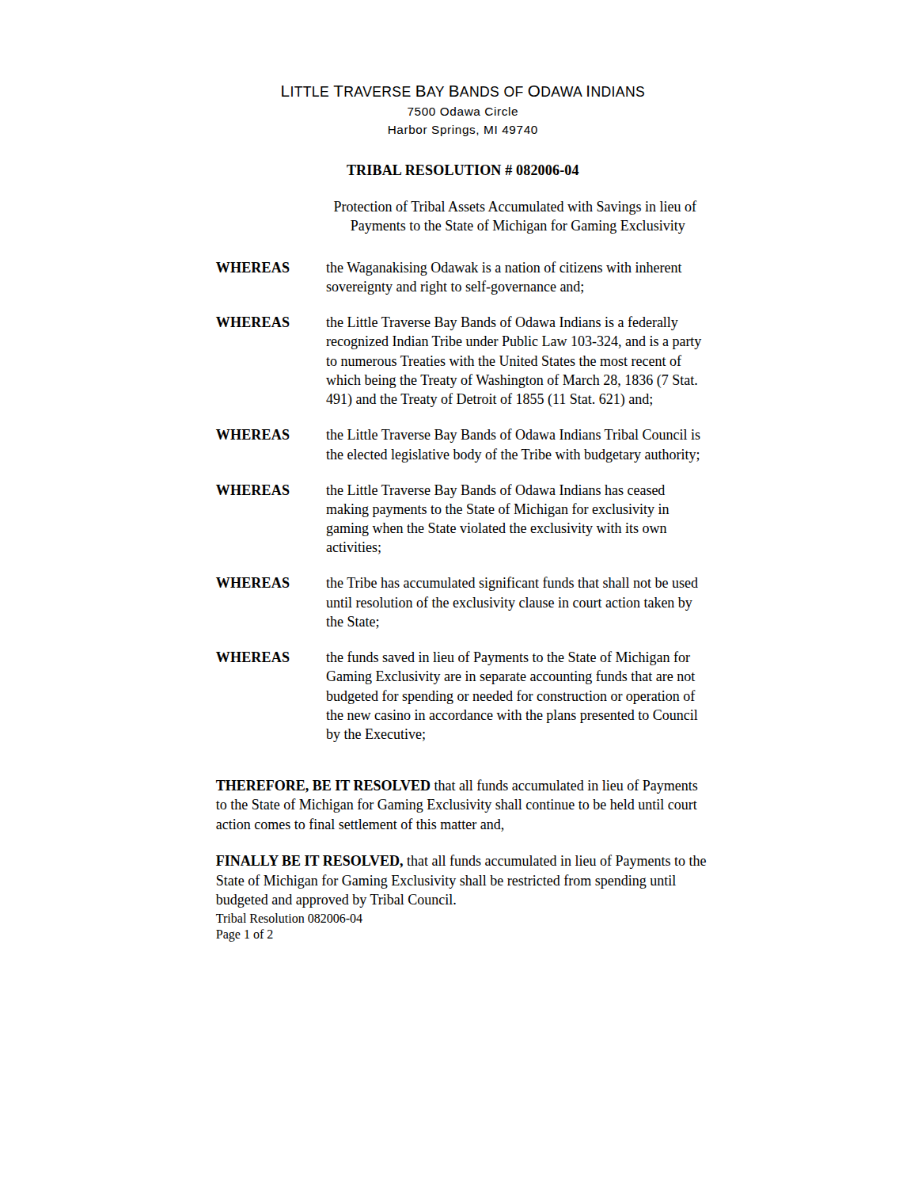LITTLE TRAVERSE BAY BANDS OF ODAWA INDIANS
7500 Odawa Circle
Harbor Springs, MI 49740
TRIBAL RESOLUTION # 082006-04
Protection of Tribal Assets Accumulated with Savings in lieu of Payments to the State of Michigan for Gaming Exclusivity
| WHEREAS | the Waganakising Odawak is a nation of citizens with inherent sovereignty and right to self-governance and; |
| WHEREAS | the Little Traverse Bay Bands of Odawa Indians is a federally recognized Indian Tribe under Public Law 103-324, and is a party to numerous Treaties with the United States the most recent of which being the Treaty of Washington of March 28, 1836 (7 Stat. 491) and the Treaty of Detroit of 1855 (11 Stat. 621) and; |
| WHEREAS | the Little Traverse Bay Bands of Odawa Indians Tribal Council is the elected legislative body of the Tribe with budgetary authority; |
| WHEREAS | the Little Traverse Bay Bands of Odawa Indians has ceased making payments to the State of Michigan for exclusivity in gaming when the State violated the exclusivity with its own activities; |
| WHEREAS | the Tribe has accumulated significant funds that shall not be used until resolution of the exclusivity clause in court action taken by the State; |
| WHEREAS | the funds saved in lieu of Payments to the State of Michigan for Gaming Exclusivity are in separate accounting funds that are not budgeted for spending or needed for construction or operation of the new casino in accordance with the plans presented to Council by the Executive; |
THEREFORE, BE IT RESOLVED that all funds accumulated in lieu of Payments to the State of Michigan for Gaming Exclusivity shall continue to be held until court action comes to final settlement of this matter and,
FINALLY BE IT RESOLVED, that all funds accumulated in lieu of Payments to the State of Michigan for Gaming Exclusivity shall be restricted from spending until budgeted and approved by Tribal Council.
Tribal Resolution 082006-04
Page 1 of 2